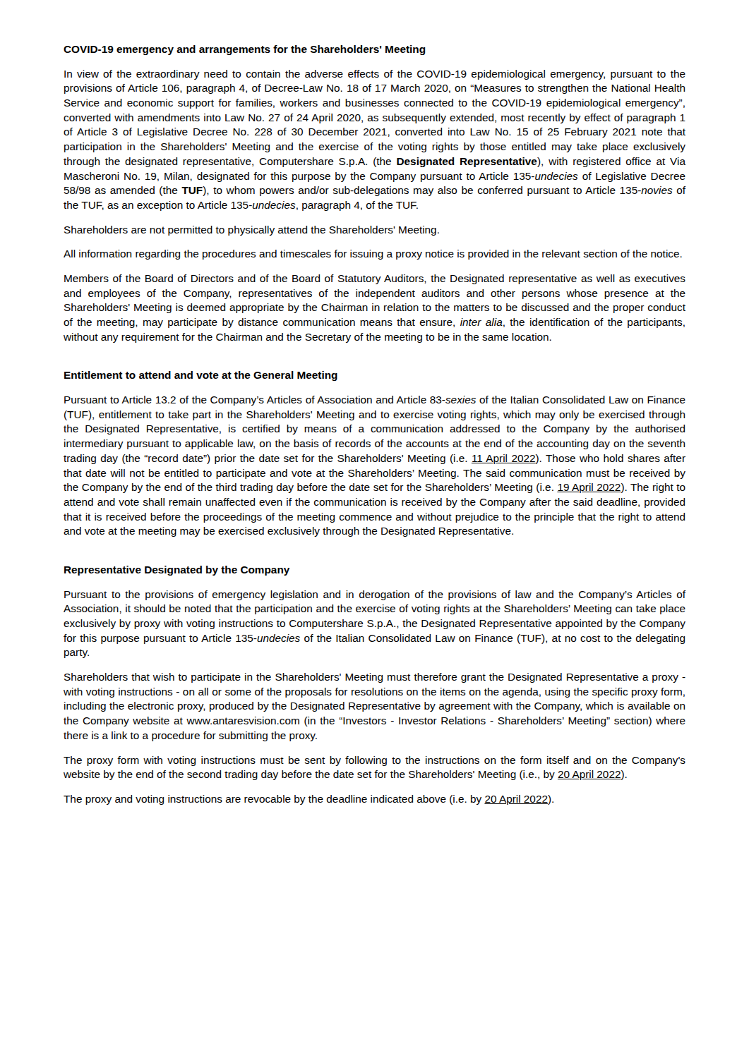COVID-19 emergency and arrangements for the Shareholders' Meeting
In view of the extraordinary need to contain the adverse effects of the COVID-19 epidemiological emergency, pursuant to the provisions of Article 106, paragraph 4, of Decree-Law No. 18 of 17 March 2020, on “Measures to strengthen the National Health Service and economic support for families, workers and businesses connected to the COVID-19 epidemiological emergency”, converted with amendments into Law No. 27 of 24 April 2020, as subsequently extended, most recently by effect of paragraph 1 of Article 3 of Legislative Decree No. 228 of 30 December 2021, converted into Law No. 15 of 25 February 2021 note that participation in the Shareholders' Meeting and the exercise of the voting rights by those entitled may take place exclusively through the designated representative, Computershare S.p.A. (the Designated Representative), with registered office at Via Mascheroni No. 19, Milan, designated for this purpose by the Company pursuant to Article 135-undecies of Legislative Decree 58/98 as amended (the TUF), to whom powers and/or sub-delegations may also be conferred pursuant to Article 135-novies of the TUF, as an exception to Article 135-undecies, paragraph 4, of the TUF.
Shareholders are not permitted to physically attend the Shareholders' Meeting.
All information regarding the procedures and timescales for issuing a proxy notice is provided in the relevant section of the notice.
Members of the Board of Directors and of the Board of Statutory Auditors, the Designated representative as well as executives and employees of the Company, representatives of the independent auditors and other persons whose presence at the Shareholders' Meeting is deemed appropriate by the Chairman in relation to the matters to be discussed and the proper conduct of the meeting, may participate by distance communication means that ensure, inter alia, the identification of the participants, without any requirement for the Chairman and the Secretary of the meeting to be in the same location.
Entitlement to attend and vote at the General Meeting
Pursuant to Article 13.2 of the Company’s Articles of Association and Article 83-sexies of the Italian Consolidated Law on Finance (TUF), entitlement to take part in the Shareholders' Meeting and to exercise voting rights, which may only be exercised through the Designated Representative, is certified by means of a communication addressed to the Company by the authorised intermediary pursuant to applicable law, on the basis of records of the accounts at the end of the accounting day on the seventh trading day (the “record date”) prior the date set for the Shareholders' Meeting (i.e. 11 April 2022). Those who hold shares after that date will not be entitled to participate and vote at the Shareholders’ Meeting. The said communication must be received by the Company by the end of the third trading day before the date set for the Shareholders’ Meeting (i.e. 19 April 2022). The right to attend and vote shall remain unaffected even if the communication is received by the Company after the said deadline, provided that it is received before the proceedings of the meeting commence and without prejudice to the principle that the right to attend and vote at the meeting may be exercised exclusively through the Designated Representative.
Representative Designated by the Company
Pursuant to the provisions of emergency legislation and in derogation of the provisions of law and the Company’s Articles of Association, it should be noted that the participation and the exercise of voting rights at the Shareholders’ Meeting can take place exclusively by proxy with voting instructions to Computershare S.p.A., the Designated Representative appointed by the Company for this purpose pursuant to Article 135-undecies of the Italian Consolidated Law on Finance (TUF), at no cost to the delegating party.
Shareholders that wish to participate in the Shareholders' Meeting must therefore grant the Designated Representative a proxy - with voting instructions - on all or some of the proposals for resolutions on the items on the agenda, using the specific proxy form, including the electronic proxy, produced by the Designated Representative by agreement with the Company, which is available on the Company website at www.antaresvision.com (in the “Investors - Investor Relations - Shareholders’ Meeting” section) where there is a link to a procedure for submitting the proxy.
The proxy form with voting instructions must be sent by following to the instructions on the form itself and on the Company's website by the end of the second trading day before the date set for the Shareholders' Meeting (i.e., by 20 April 2022).
The proxy and voting instructions are revocable by the deadline indicated above (i.e. by 20 April 2022).